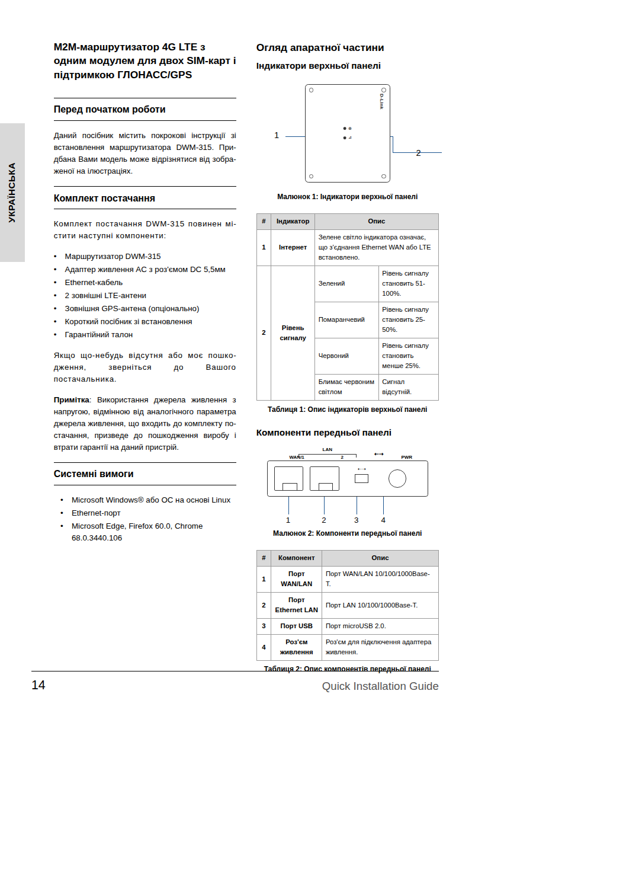УКРАЇНСЬКА
M2M-маршрутизатор 4G LTE з одним модулем для двох SIM-карт і підтримкою ГЛОНАСС/GPS
Перед початком роботи
Даний посібник містить покрокові інструкції зі встановлення маршрутизатора DWM-315. Придбана Вами модель може відрізнятися від зображеної на ілюстраціях.
Комплект постачання
Комплект постачання DWM-315 повинен містити наступні компоненти:
Маршрутизатор DWM-315
Адаптер живлення AC з роз'ємом DC 5,5мм
Ethernet-кабель
2 зовнішні LTE-антени
Зовнішня GPS-антена (опціонально)
Короткий посібник зі встановлення
Гарантійний талон
Якщо що-небудь відсутня або моє пошкодження, зверніться до Вашого постачальника.
Примітка: Використання джерела живлення з напругою, відмінною від аналогічного параметра джерела живлення, що входить до комплекту постачання, призведе до пошкодження виробу і втрати гарантії на даний пристрій.
Системні вимоги
Microsoft Windows® або ОС на основі Linux
Ethernet-порт
Microsoft Edge, Firefox 60.0, Chrome 68.0.3440.106
Огляд апаратної частини
Індикатори верхньої панелі
1
2
D-Link
⊕
⊿
Малюнок 1: Індикатори верхньої панелі
| # | Індикатор | Опис |
| --- | --- | --- |
| 1 | Інтернет | Зелене світло індикатора означає, що з'єднання Ethernet WAN або LTE встановлено. |
| 2 | Рівень сигналу | Зелений | Рівень сигналу становить 51-100%. |
| Помаранчевий | Рівень сигналу становить 25-50%. |
| Червоний | Рівень сигналу становить менше 25%. |
| Блимає червоним світлом | Сигнал відсутній. |
Таблиця 1: Опис індикаторів верхньої панелі
Компоненти передньої панелі
LAN
WAN/1
2
⇠⇢
PWR
⇠⇢
1
2
3
4
Малюнок 2: Компоненти передньої панелі
| # | Компонент | Опис |
| --- | --- | --- |
| 1 | Порт WAN/LAN | Порт WAN/LAN 10/100/1000Base-T. |
| 2 | Порт Ethernet LAN | Порт LAN 10/100/1000Base-T. |
| 3 | Порт USB | Порт microUSB 2.0. |
| 4 | Роз'єм живлення | Роз'єм для підключення адаптера живлення. |
Таблиця 2: Опис компонентів передньої панелі
14
Quick Installation Guide